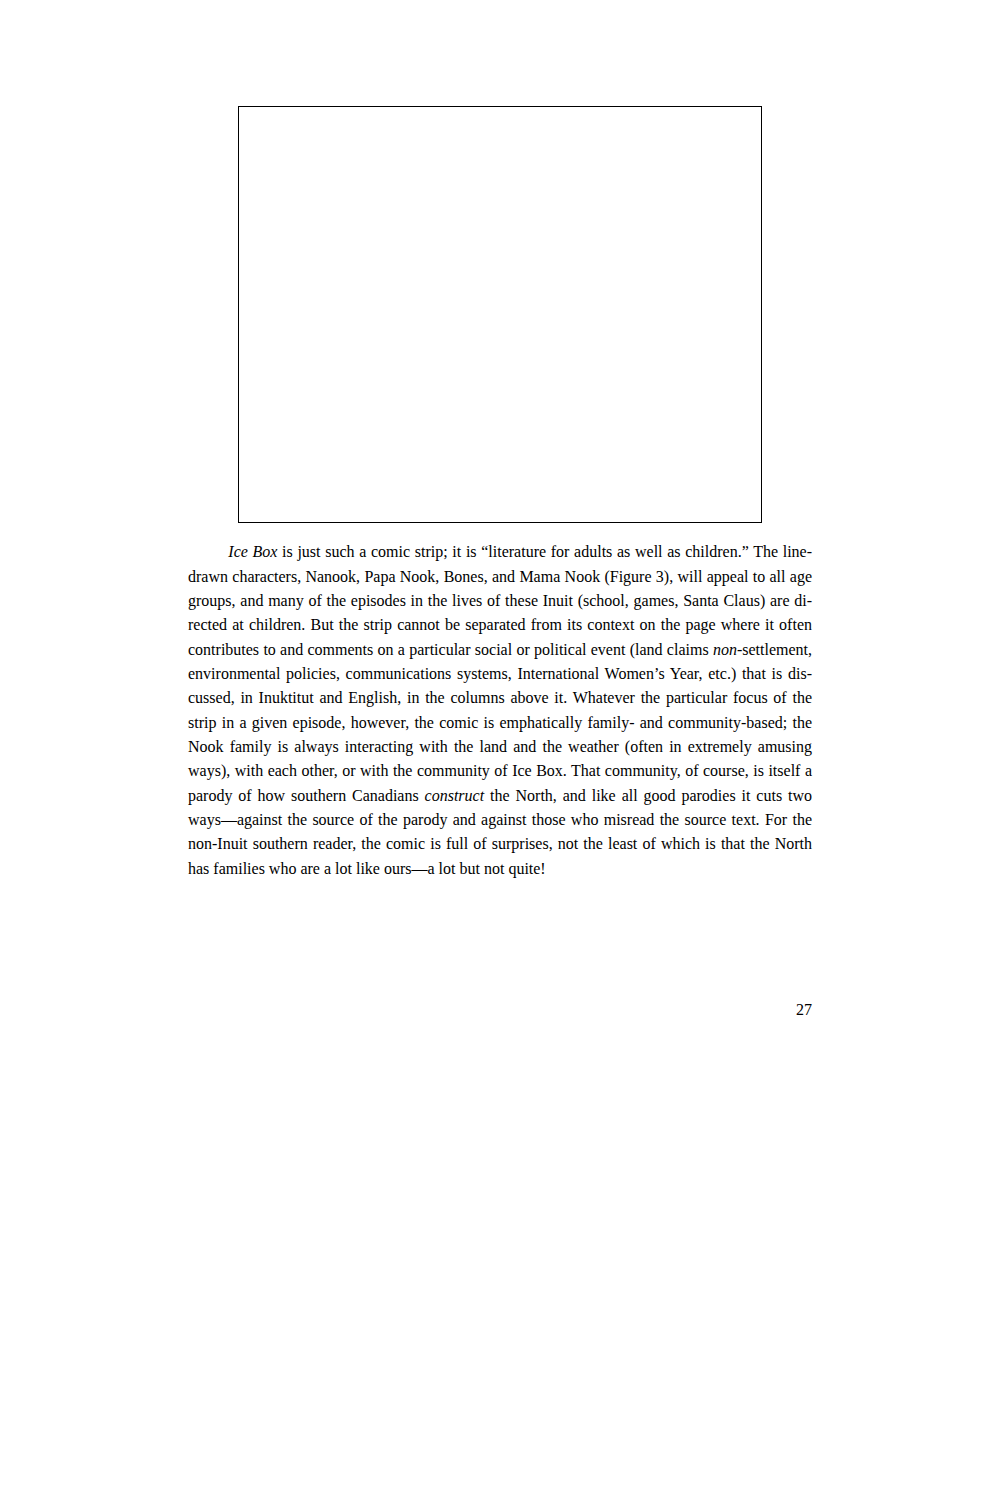Ice Box is just such a comic strip; it is “literature for adults as well as children.” The line-drawn characters, Nanook, Papa Nook, Bones, and Mama Nook (Figure 3), will appeal to all age groups, and many of the episodes in the lives of these Inuit (school, games, Santa Claus) are directed at children. But the strip cannot be separated from its context on the page where it often contributes to and comments on a particular social or political event (land claims non-settlement, environmental policies, communications systems, International Women’s Year, etc.) that is discussed, in Inuktitut and English, in the columns above it. Whatever the particular focus of the strip in a given episode, however, the comic is emphatically family- and community-based; the Nook family is always interacting with the land and the weather (often in extremely amusing ways), with each other, or with the community of Ice Box. That community, of course, is itself a parody of how southern Canadians construct the North, and like all good parodies it cuts two ways—against the source of the parody and against those who misread the source text. For the non-Inuit southern reader, the comic is full of surprises, not the least of which is that the North has families who are a lot like ours—a lot but not quite!
27